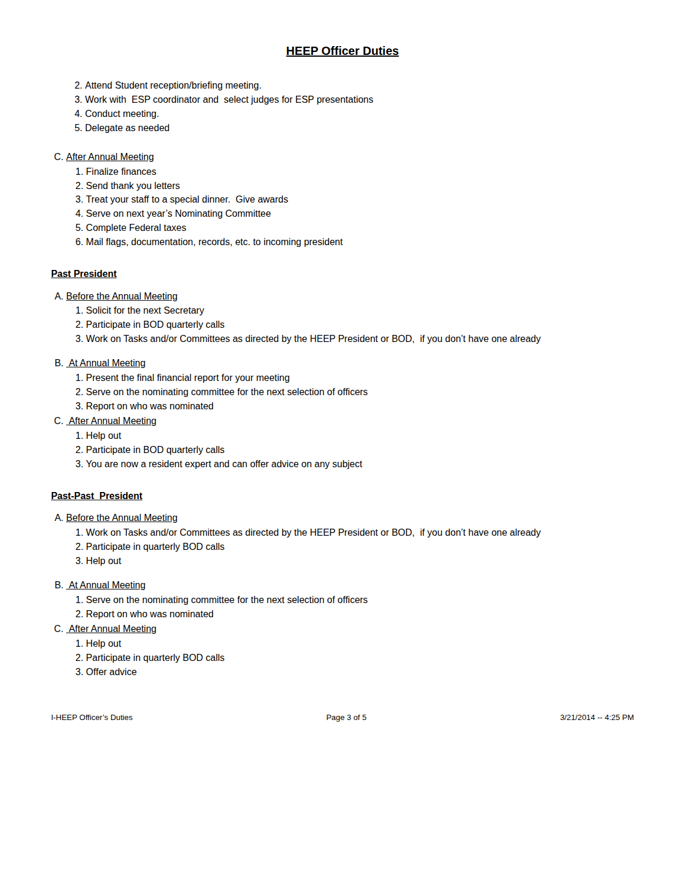HEEP Officer Duties
Attend Student reception/briefing meeting.
Work with ESP coordinator and select judges for ESP presentations
Conduct meeting.
Delegate as needed
After Annual Meeting
Finalize finances
Send thank you letters
Treat your staff to a special dinner. Give awards
Serve on next year’s Nominating Committee
Complete Federal taxes
Mail flags, documentation, records, etc. to incoming president
Past President
Before the Annual Meeting
Solicit for the next Secretary
Participate in BOD quarterly calls
Work on Tasks and/or Committees as directed by the HEEP President or BOD, if you don’t have one already
At Annual Meeting
Present the final financial report for your meeting
Serve on the nominating committee for the next selection of officers
Report on who was nominated
After Annual Meeting
Help out
Participate in BOD quarterly calls
You are now a resident expert and can offer advice on any subject
Past-Past President
Before the Annual Meeting
Work on Tasks and/or Committees as directed by the HEEP President or BOD, if you don’t have one already
Participate in quarterly BOD calls
Help out
At Annual Meeting
Serve on the nominating committee for the next selection of officers
Report on who was nominated
After Annual Meeting
Help out
Participate in quarterly BOD calls
Offer advice
I-HEEP Officer’s Duties Page 3 of 5 3/21/2014 -- 4:25 PM